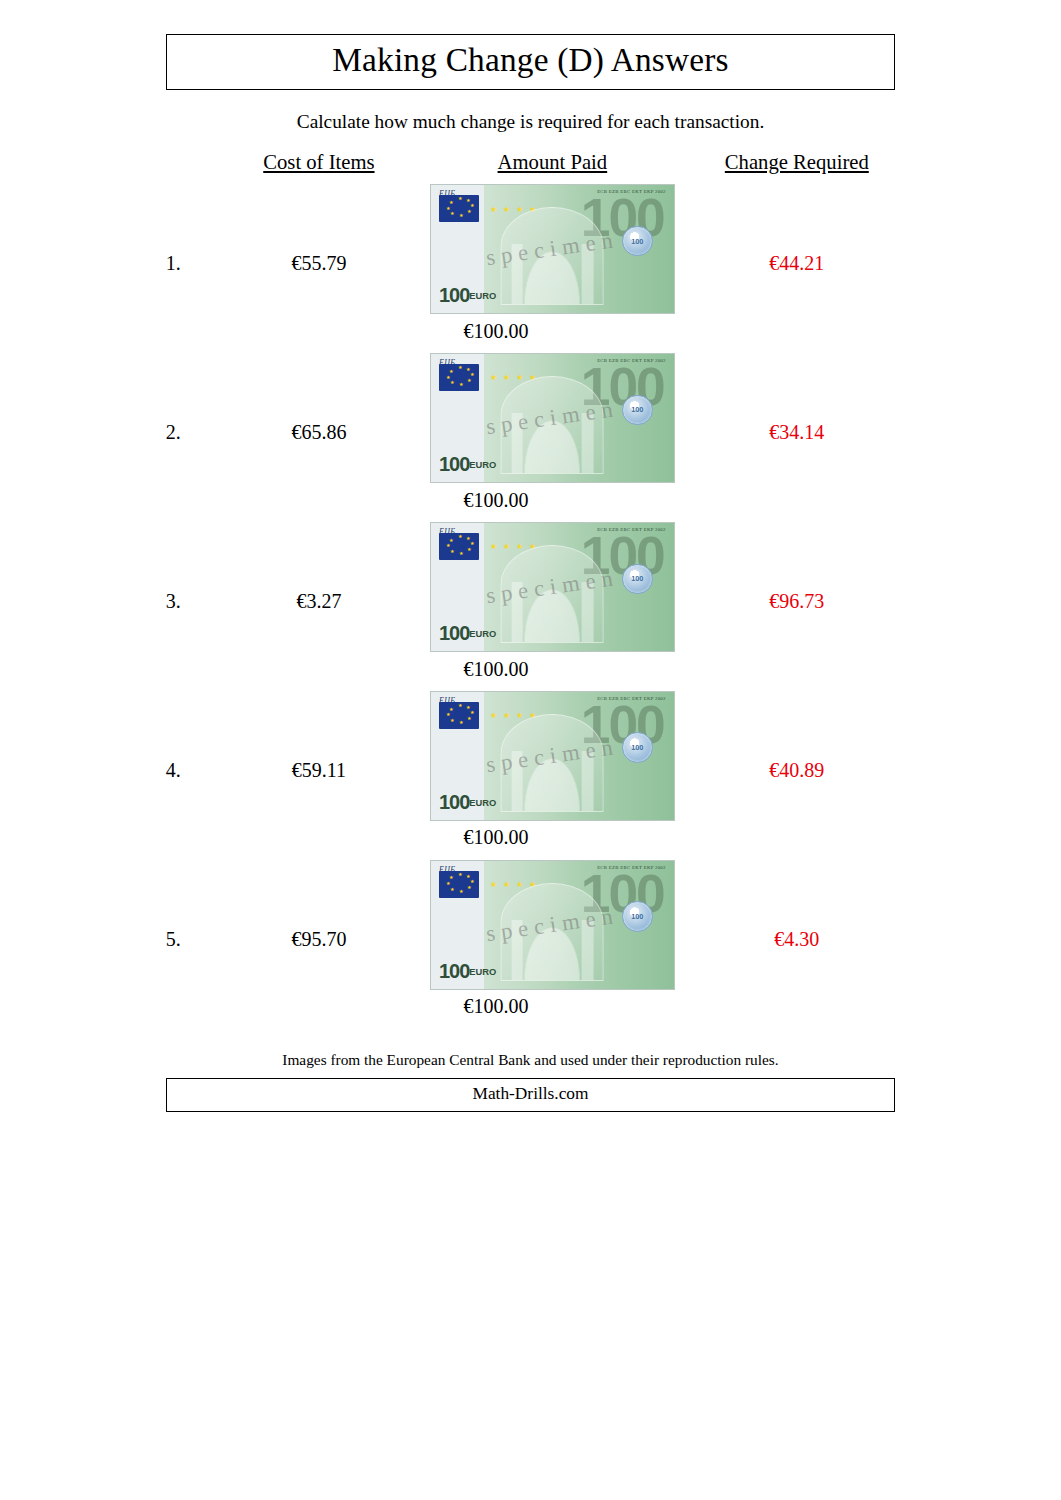Making Change (D) Answers
Calculate how much change is required for each transaction.
| | Cost of Items | Amount Paid | Change Required |
| --- | --- | --- | --- |
| 1. | €55.79 | ЕЦБ ECB EZB EBC EKT EKP 2002 ★ ★ ★ ★ ★ ★ ★ ★ 100 ★ ★ ★ ★ 100 EURO specimen €100.00 | €44.21 |
| 2. | €65.86 | ЕЦБ ECB EZB EBC EKT EKP 2002 ★ ★ ★ ★ ★ ★ ★ ★ 100 ★ ★ ★ ★ 100 EURO specimen €100.00 | €34.14 |
| 3. | €3.27 | ЕЦБ ECB EZB EBC EKT EKP 2002 ★ ★ ★ ★ ★ ★ ★ ★ 100 ★ ★ ★ ★ 100 EURO specimen €100.00 | €96.73 |
| 4. | €59.11 | ЕЦБ ECB EZB EBC EKT EKP 2002 ★ ★ ★ ★ ★ ★ ★ ★ 100 ★ ★ ★ ★ 100 EURO specimen €100.00 | €40.89 |
| 5. | €95.70 | ЕЦБ ECB EZB EBC EKT EKP 2002 ★ ★ ★ ★ ★ ★ ★ ★ 100 ★ ★ ★ ★ 100 EURO specimen €100.00 | €4.30 |
Images from the European Central Bank and used under their reproduction rules.
Math-Drills.com